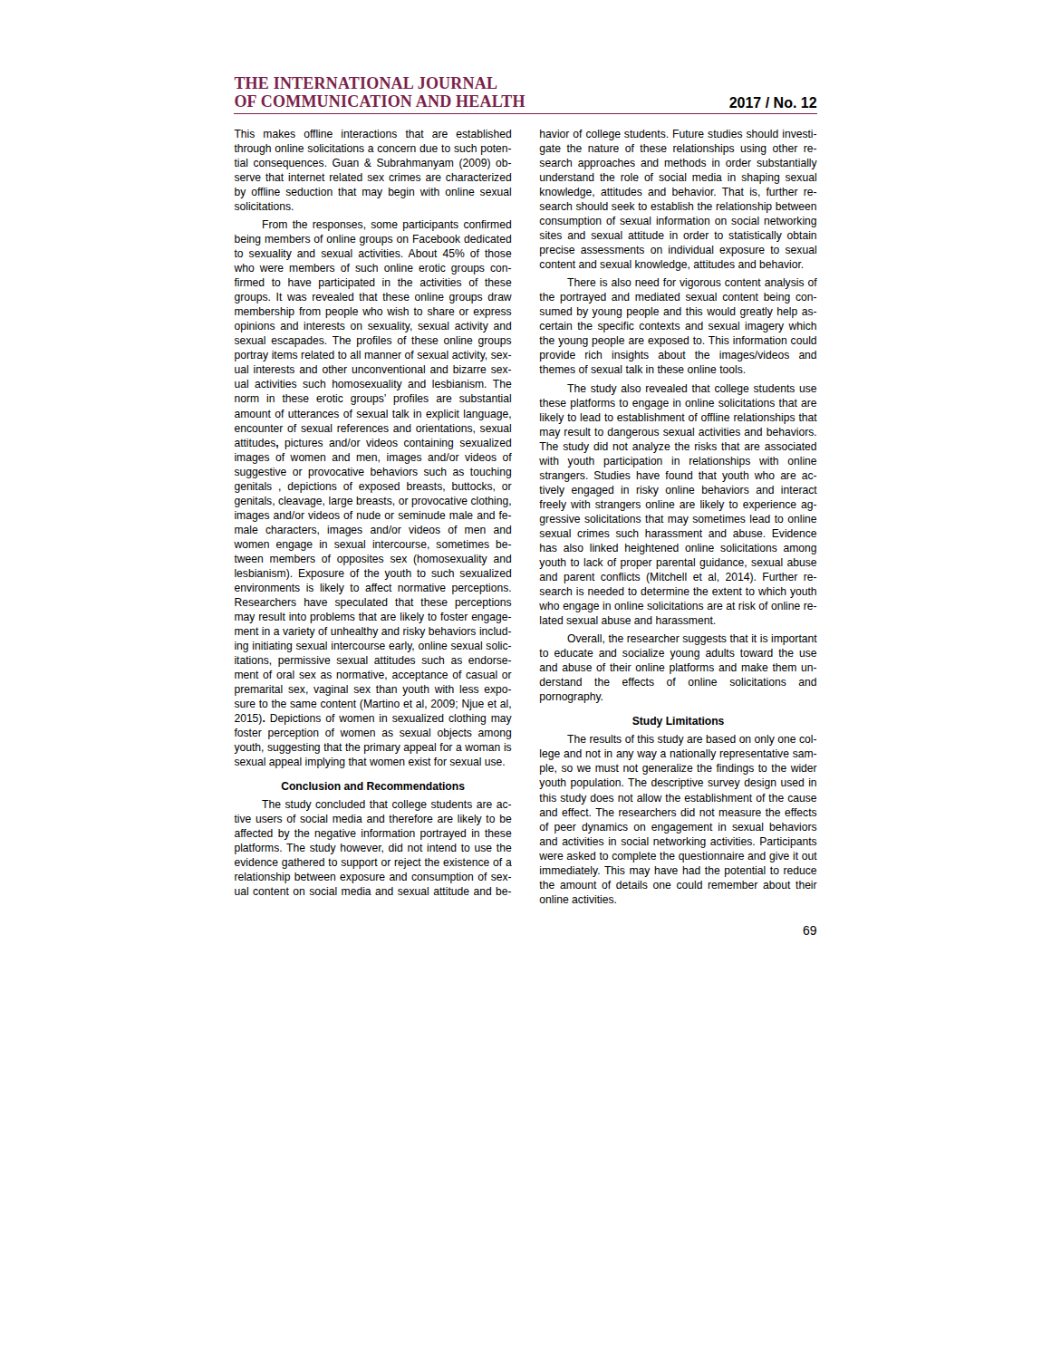THE INTERNATIONAL JOURNAL
OF COMMUNICATION AND HEALTH
2017 / No. 12
This makes offline interactions that are established through online solicitations a concern due to such potential consequences. Guan & Subrahmanyam (2009) observe that internet related sex crimes are characterized by offline seduction that may begin with online sexual solicitations.
From the responses, some participants confirmed being members of online groups on Facebook dedicated to sexuality and sexual activities. About 45% of those who were members of such online erotic groups confirmed to have participated in the activities of these groups. It was revealed that these online groups draw membership from people who wish to share or express opinions and interests on sexuality, sexual activity and sexual escapades. The profiles of these online groups portray items related to all manner of sexual activity, sexual interests and other unconventional and bizarre sexual activities such homosexuality and lesbianism. The norm in these erotic groups’ profiles are substantial amount of utterances of sexual talk in explicit language, encounter of sexual references and orientations, sexual attitudes, pictures and/or videos containing sexualized images of women and men, images and/or videos of suggestive or provocative behaviors such as touching genitals , depictions of exposed breasts, buttocks, or genitals, cleavage, large breasts, or provocative clothing, images and/or videos of nude or seminude male and female characters, images and/or videos of men and women engage in sexual intercourse, sometimes between members of opposites sex (homosexuality and lesbianism). Exposure of the youth to such sexualized environments is likely to affect normative perceptions. Researchers have speculated that these perceptions may result into problems that are likely to foster engagement in a variety of unhealthy and risky behaviors including initiating sexual intercourse early, online sexual solicitations, permissive sexual attitudes such as endorsement of oral sex as normative, acceptance of casual or premarital sex, vaginal sex than youth with less exposure to the same content (Martino et al, 2009; Njue et al, 2015). Depictions of women in sexualized clothing may foster perception of women as sexual objects among youth, suggesting that the primary appeal for a woman is sexual appeal implying that women exist for sexual use.
Conclusion and Recommendations
The study concluded that college students are active users of social media and therefore are likely to be affected by the negative information portrayed in these platforms. The study however, did not intend to use the evidence gathered to support or reject the existence of a relationship between exposure and consumption of sexual content on social media and sexual attitude and behavior of college students. Future studies should investigate the nature of these relationships using other research approaches and methods in order substantially understand the role of social media in shaping sexual knowledge, attitudes and behavior. That is, further research should seek to establish the relationship between consumption of sexual information on social networking sites and sexual attitude in order to statistically obtain precise assessments on individual exposure to sexual content and sexual knowledge, attitudes and behavior.
There is also need for vigorous content analysis of the portrayed and mediated sexual content being consumed by young people and this would greatly help ascertain the specific contexts and sexual imagery which the young people are exposed to. This information could provide rich insights about the images/videos and themes of sexual talk in these online tools.
The study also revealed that college students use these platforms to engage in online solicitations that are likely to lead to establishment of offline relationships that may result to dangerous sexual activities and behaviors. The study did not analyze the risks that are associated with youth participation in relationships with online strangers. Studies have found that youth who are actively engaged in risky online behaviors and interact freely with strangers online are likely to experience aggressive solicitations that may sometimes lead to online sexual crimes such harassment and abuse. Evidence has also linked heightened online solicitations among youth to lack of proper parental guidance, sexual abuse and parent conflicts (Mitchell et al, 2014). Further research is needed to determine the extent to which youth who engage in online solicitations are at risk of online related sexual abuse and harassment.
Overall, the researcher suggests that it is important to educate and socialize young adults toward the use and abuse of their online platforms and make them understand the effects of online solicitations and pornography.
Study Limitations
The results of this study are based on only one college and not in any way a nationally representative sample, so we must not generalize the findings to the wider youth population. The descriptive survey design used in this study does not allow the establishment of the cause and effect. The researchers did not measure the effects of peer dynamics on engagement in sexual behaviors and activities in social networking activities. Participants were asked to complete the questionnaire and give it out immediately. This may have had the potential to reduce the amount of details one could remember about their online activities.
69